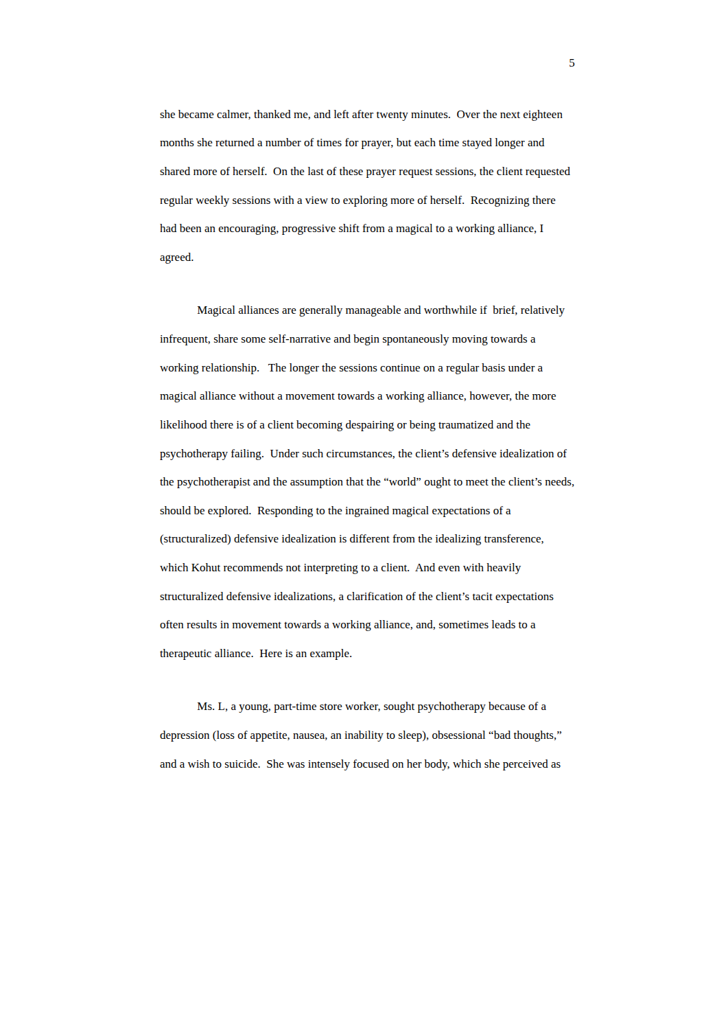5
she became calmer, thanked me, and left after twenty minutes. Over the next eighteen months she returned a number of times for prayer, but each time stayed longer and shared more of herself. On the last of these prayer request sessions, the client requested regular weekly sessions with a view to exploring more of herself. Recognizing there had been an encouraging, progressive shift from a magical to a working alliance, I agreed.
Magical alliances are generally manageable and worthwhile if brief, relatively infrequent, share some self-narrative and begin spontaneously moving towards a working relationship. The longer the sessions continue on a regular basis under a magical alliance without a movement towards a working alliance, however, the more likelihood there is of a client becoming despairing or being traumatized and the psychotherapy failing. Under such circumstances, the client’s defensive idealization of the psychotherapist and the assumption that the “world” ought to meet the client’s needs, should be explored. Responding to the ingrained magical expectations of a (structuralized) defensive idealization is different from the idealizing transference, which Kohut recommends not interpreting to a client. And even with heavily structuralized defensive idealizations, a clarification of the client’s tacit expectations often results in movement towards a working alliance, and, sometimes leads to a therapeutic alliance. Here is an example.
Ms. L, a young, part-time store worker, sought psychotherapy because of a depression (loss of appetite, nausea, an inability to sleep), obsessional “bad thoughts,” and a wish to suicide. She was intensely focused on her body, which she perceived as